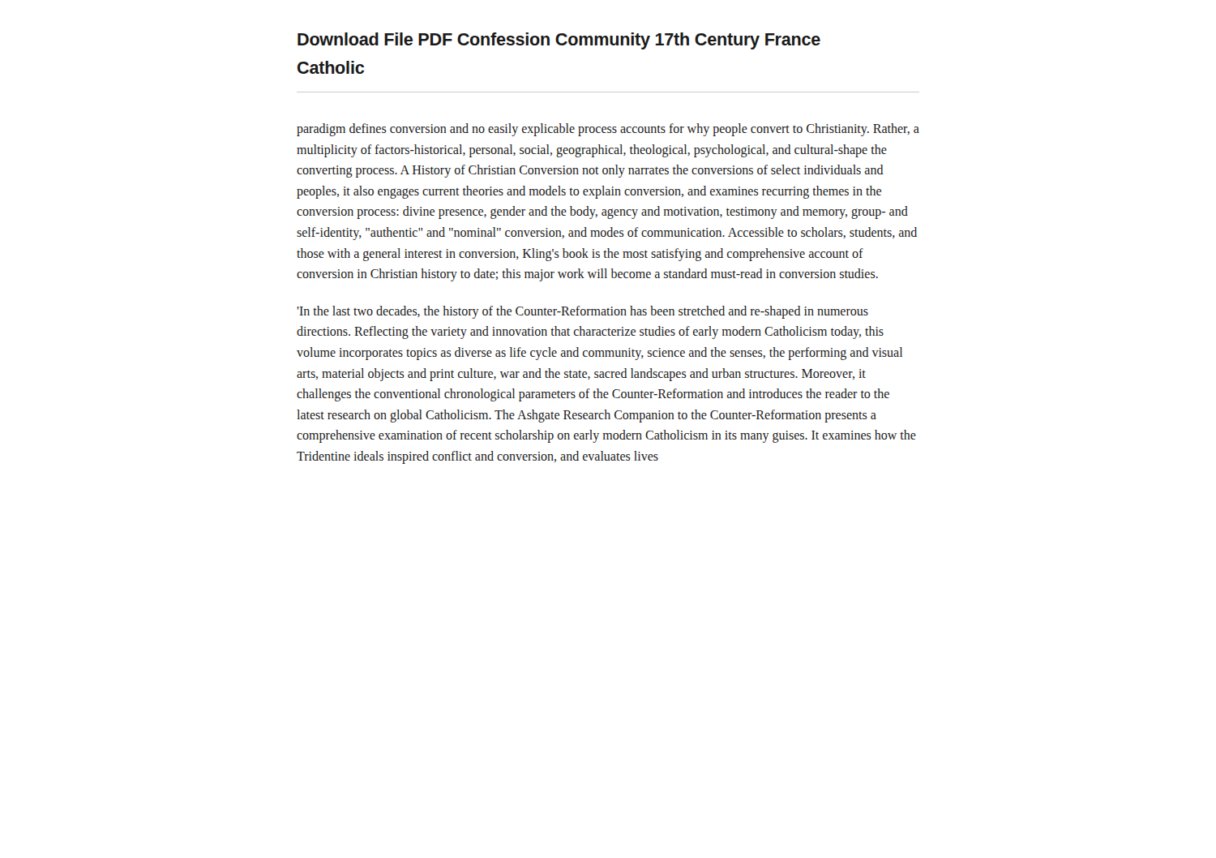Download File PDF Confession Community 17th Century France Catholic
paradigm defines conversion and no easily explicable process accounts for why people convert to Christianity. Rather, a multiplicity of factors-historical, personal, social, geographical, theological, psychological, and cultural-shape the converting process. A History of Christian Conversion not only narrates the conversions of select individuals and peoples, it also engages current theories and models to explain conversion, and examines recurring themes in the conversion process: divine presence, gender and the body, agency and motivation, testimony and memory, group- and self-identity, "authentic" and "nominal" conversion, and modes of communication. Accessible to scholars, students, and those with a general interest in conversion, Kling's book is the most satisfying and comprehensive account of conversion in Christian history to date; this major work will become a standard must-read in conversion studies.
'In the last two decades, the history of the Counter-Reformation has been stretched and re-shaped in numerous directions. Reflecting the variety and innovation that characterize studies of early modern Catholicism today, this volume incorporates topics as diverse as life cycle and community, science and the senses, the performing and visual arts, material objects and print culture, war and the state, sacred landscapes and urban structures. Moreover, it challenges the conventional chronological parameters of the Counter-Reformation and introduces the reader to the latest research on global Catholicism. The Ashgate Research Companion to the Counter-Reformation presents a comprehensive examination of recent scholarship on early modern Catholicism in its many guises. It examines how the Tridentine ideals inspired conflict and conversion, and evaluates lives